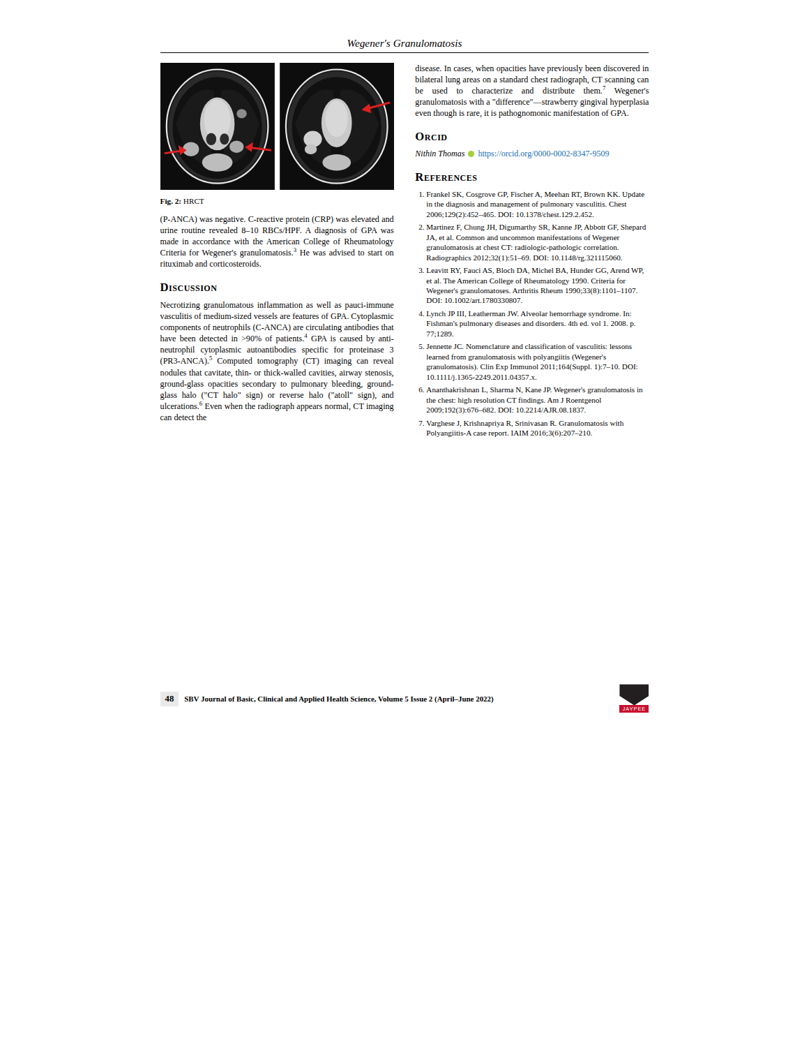Wegener's Granulomatosis
Fig. 2: HRCT
(P-ANCA) was negative. C-reactive protein (CRP) was elevated and urine routine revealed 8–10 RBCs/HPF. A diagnosis of GPA was made in accordance with the American College of Rheumatology Criteria for Wegener's granulomatosis.3 He was advised to start on rituximab and corticosteroids.
Discussion
Necrotizing granulomatous inflammation as well as pauci-immune vasculitis of medium-sized vessels are features of GPA. Cytoplasmic components of neutrophils (C-ANCA) are circulating antibodies that have been detected in >90% of patients.4 GPA is caused by anti-neutrophil cytoplasmic autoantibodies specific for proteinase 3 (PR3-ANCA).5 Computed tomography (CT) imaging can reveal nodules that cavitate, thin- or thick-walled cavities, airway stenosis, ground-glass opacities secondary to pulmonary bleeding, ground-glass halo ("CT halo" sign) or reverse halo ("atoll" sign), and ulcerations.6 Even when the radiograph appears normal, CT imaging can detect the
disease. In cases, when opacities have previously been discovered in bilateral lung areas on a standard chest radiograph, CT scanning can be used to characterize and distribute them.7 Wegener's granulomatosis with a "difference"—strawberry gingival hyperplasia even though is rare, it is pathognomonic manifestation of GPA.
Orcid
Nithin Thomas https://orcid.org/0000-0002-8347-9509
References
Frankel SK, Cosgrove GP, Fischer A, Meehan RT, Brown KK. Update in the diagnosis and management of pulmonary vasculitis. Chest 2006;129(2):452–465. DOI: 10.1378/chest.129.2.452.
Martinez F, Chung JH, Digumarthy SR, Kanne JP, Abbott GF, Shepard JA, et al. Common and uncommon manifestations of Wegener granulomatosis at chest CT: radiologic-pathologic correlation. Radiographics 2012;32(1):51–69. DOI: 10.1148/rg.321115060.
Leavitt RY, Fauci AS, Bloch DA, Michel BA, Hunder GG, Arend WP, et al. The American College of Rheumatology 1990. Criteria for Wegener's granulomatoses. Arthritis Rheum 1990;33(8):1101–1107. DOI: 10.1002/art.1780330807.
Lynch JP III, Leatherman JW. Alveolar hemorrhage syndrome. In: Fishman's pulmonary diseases and disorders. 4th ed. vol 1. 2008. p. 77;1289.
Jennette JC. Nomenclature and classification of vasculitis: lessons learned from granulomatosis with polyangiitis (Wegener's granulomatosis). Clin Exp Immunol 2011;164(Suppl. 1):7–10. DOI: 10.1111/j.1365-2249.2011.04357.x.
Ananthakrishnan L, Sharma N, Kane JP. Wegener's granulomatosis in the chest: high resolution CT findings. Am J Roentgenol 2009;192(3):676–682. DOI: 10.2214/AJR.08.1837.
Varghese J, Krishnapriya R, Srinivasan R. Granulomatosis with Polyangiitis-A case report. IAIM 2016;3(6):207–210.
48 SBV Journal of Basic, Clinical and Applied Health Science, Volume 5 Issue 2 (April–June 2022)
JAYPEE